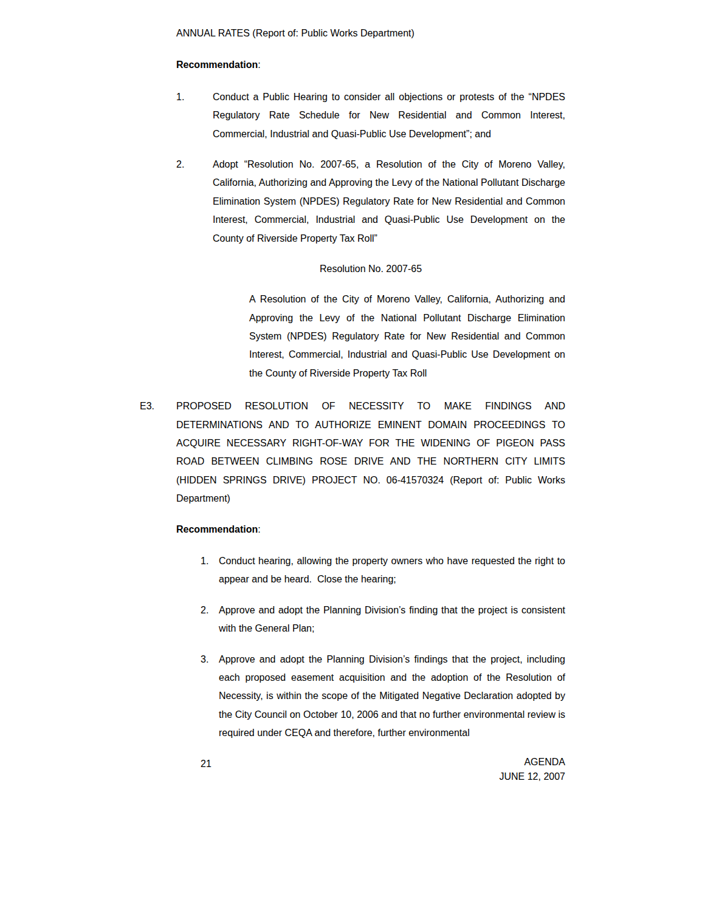ANNUAL RATES (Report of: Public Works Department)
Recommendation:
1.
Conduct a Public Hearing to consider all objections or protests of the “NPDES Regulatory Rate Schedule for New Residential and Common Interest, Commercial, Industrial and Quasi-Public Use Development”; and
2.
Adopt “Resolution No. 2007-65, a Resolution of the City of Moreno Valley, California, Authorizing and Approving the Levy of the National Pollutant Discharge Elimination System (NPDES) Regulatory Rate for New Residential and Common Interest, Commercial, Industrial and Quasi-Public Use Development on the County of Riverside Property Tax Roll”
Resolution No. 2007-65
A Resolution of the City of Moreno Valley, California, Authorizing and Approving the Levy of the National Pollutant Discharge Elimination System (NPDES) Regulatory Rate for New Residential and Common Interest, Commercial, Industrial and Quasi-Public Use Development on the County of Riverside Property Tax Roll
E3.
PROPOSED RESOLUTION OF NECESSITY TO MAKE FINDINGS AND DETERMINATIONS AND TO AUTHORIZE EMINENT DOMAIN PROCEEDINGS TO ACQUIRE NECESSARY RIGHT-OF-WAY FOR THE WIDENING OF PIGEON PASS ROAD BETWEEN CLIMBING ROSE DRIVE AND THE NORTHERN CITY LIMITS (HIDDEN SPRINGS DRIVE) PROJECT NO. 06-41570324 (Report of: Public Works Department)
Recommendation:
1.
Conduct hearing, allowing the property owners who have requested the right to appear and be heard. Close the hearing;
2.
Approve and adopt the Planning Division’s finding that the project is consistent with the General Plan;
3.
Approve and adopt the Planning Division’s findings that the project, including each proposed easement acquisition and the adoption of the Resolution of Necessity, is within the scope of the Mitigated Negative Declaration adopted by the City Council on October 10, 2006 and that no further environmental review is required under CEQA and therefore, further environmental
21
AGENDA
JUNE 12, 2007